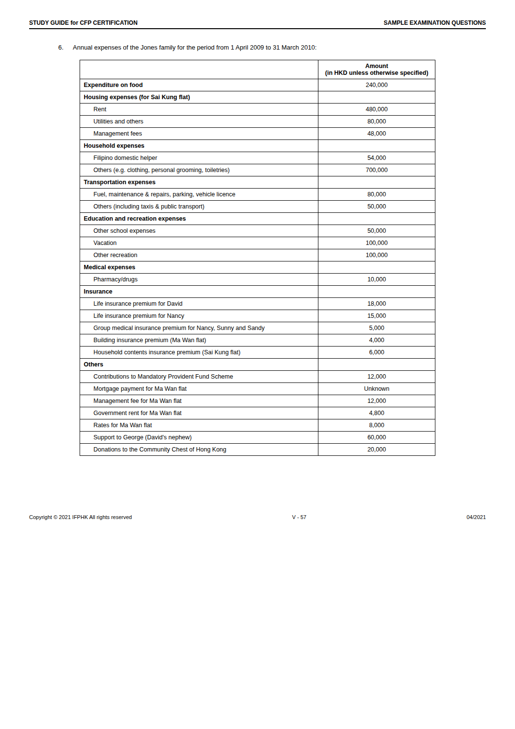STUDY GUIDE for CFP CERTIFICATION SAMPLE EXAMINATION QUESTIONS
6.
Annual expenses of the Jones family for the period from 1 April 2009 to 31 March 2010:
| | Amount (in HKD unless otherwise specified) |
| --- | --- |
| Expenditure on food | 240,000 |
| Housing expenses (for Sai Kung flat) | |
| Rent | 480,000 |
| Utilities and others | 80,000 |
| Management fees | 48,000 |
| Household expenses | |
| Filipino domestic helper | 54,000 |
| Others (e.g. clothing, personal grooming, toiletries) | 700,000 |
| Transportation expenses | |
| Fuel, maintenance & repairs, parking, vehicle licence | 80,000 |
| Others (including taxis & public transport) | 50,000 |
| Education and recreation expenses | |
| Other school expenses | 50,000 |
| Vacation | 100,000 |
| Other recreation | 100,000 |
| Medical expenses | |
| Pharmacy/drugs | 10,000 |
| Insurance | |
| Life insurance premium for David | 18,000 |
| Life insurance premium for Nancy | 15,000 |
| Group medical insurance premium for Nancy, Sunny and Sandy | 5,000 |
| Building insurance premium (Ma Wan flat) | 4,000 |
| Household contents insurance premium (Sai Kung flat) | 6,000 |
| Others | |
| Contributions to Mandatory Provident Fund Scheme | 12,000 |
| Mortgage payment for Ma Wan flat | Unknown |
| Management fee for Ma Wan flat | 12,000 |
| Government rent for Ma Wan flat | 4,800 |
| Rates for Ma Wan flat | 8,000 |
| Support to George (David's nephew) | 60,000 |
| Donations to the Community Chest of Hong Kong | 20,000 |
Copyright © 2021 IFPHK All rights reserved V - 57 04/2021